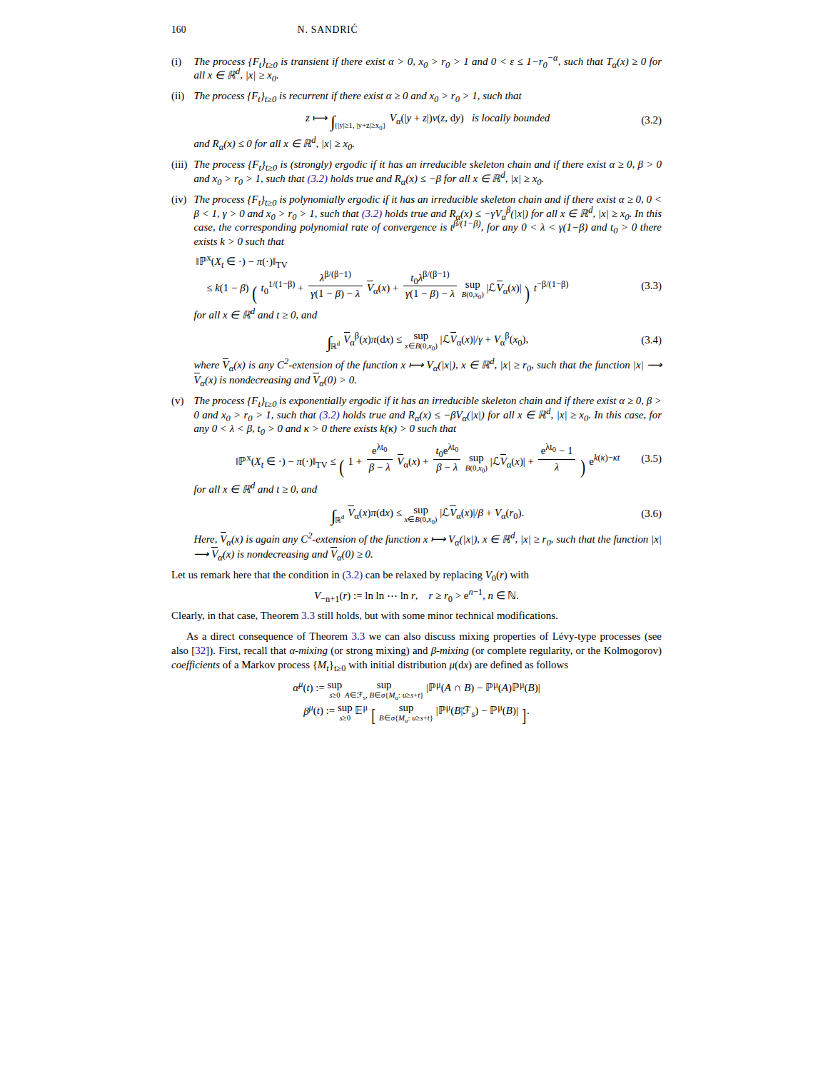160 N. SANDRIĆ
(i) The process {Ft}t≥0 is transient if there exist α > 0, x0 > r0 > 1 and 0 < ε ≤ 1−r0−α, such that Tα(x) ≥ 0 for all x ∈ ℝd, |x| ≥ x0.
(ii) The process {Ft}t≥0 is recurrent if there exist α ≥ 0 and x0 > r0 > 1, such that z ⟼ ∫{|y|≥1, |y+z|≥x0} Vα(|y + z|)ν(z, dy) is locally bounded (3.2) and Rα(x) ≤ 0 for all x ∈ ℝd, |x| ≥ x0.
(iii) The process {Ft}t≥0 is (strongly) ergodic if it has an irreducible skeleton chain and if there exist α ≥ 0, β > 0 and x0 > r0 > 1, such that (3.2) holds true and Rα(x) ≤ −β for all x ∈ ℝd, |x| ≥ x0.
(iv) The process {Ft}t≥0 is polynomially ergodic if it has an irreducible skeleton chain and if there exist α ≥ 0, 0 < β < 1, γ > 0 and x0 > r0 > 1, such that (3.2) holds true and Rα(x) ≤ −γVαβ(|x|) for all x ∈ ℝd, |x| ≥ x0. In this case, the corresponding polynomial rate of convergence is tβ/(1−β), for any 0 < λ < γ(1−β) and t0 > 0 there exists k > 0 such that ‖ℙx(Xt ∈ ·) − π(·)‖TV ≤ k(1 − β) ( t01/(1−β) + λβ/(β−1) γ(1 − β) − λ Vα(x) + t0λβ/(β−1) γ(1 − β) − λ sup B(0,x0) |ℒVα(x)| ) t−β/(1−β) (3.3) for all x ∈ ℝd and t ≥ 0, and ∫ℝd Vαβ(x)π(dx) ≤ sup x∈B(0,x0) |ℒVα(x)|/γ + Vαβ(x0), (3.4) where Vα(x) is any C2-extension of the function x ⟼ Vα(|x|), x ∈ ℝd, |x| ≥ r0, such that the function |x| ⟶ Vα(x) is nondecreasing and Vα(0) > 0.
(v) The process {Ft}t≥0 is exponentially ergodic if it has an irreducible skeleton chain and if there exist α ≥ 0, β > 0 and x0 > r0 > 1, such that (3.2) holds true and Rα(x) ≤ −βVα(|x|) for all x ∈ ℝd, |x| ≥ x0. In this case, for any 0 < λ < β, t0 > 0 and κ > 0 there exists k(κ) > 0 such that ‖ℙx(Xt ∈ ·) − π(·)‖TV ≤ ( 1 + eλt0 β − λ Vα(x) + t0eλt0 β − λ sup B(0,x0) |ℒVα(x)| + eλt0 − 1 λ ) ek(κ)−κt (3.5) for all x ∈ ℝd and t ≥ 0, and ∫ℝd Vα(x)π(dx) ≤ sup x∈B(0,x0) |ℒVα(x)|/β + Vα(r0). (3.6) Here, Vα(x) is again any C2-extension of the function x ⟼ Vα(|x|), x ∈ ℝd, |x| ≥ r0, such that the function |x| ⟶ Vα(x) is nondecreasing and Vα(0) ≥ 0.
Let us remark here that the condition in (3.2) can be relaxed by replacing V0(r) with
V−n+1(r) := ln ln ⋯ ln r, r ≥ r0 > en−1, n ∈ ℕ.
Clearly, in that case, Theorem 3.3 still holds, but with some minor technical modifications.
As a direct consequence of Theorem 3.3 we can also discuss mixing properties of Lévy-type processes (see also [32]). First, recall that α-mixing (or strong mixing) and β-mixing (or complete regularity, or the Kolmogorov) coefficients of a Markov process {Mt}t≥0 with initial distribution μ(dx) are defined as follows
αμ(t) := sup s≥0 sup A∈ℱs, B∈σ{Mu: u≥s+t} |ℙμ(A ∩ B) − ℙμ(A)ℙμ(B)|
βμ(t) := sup s≥0 𝔼μ [ sup B∈σ{Mu: u≥s+t} |ℙμ(B|ℱs) − ℙμ(B)| ].